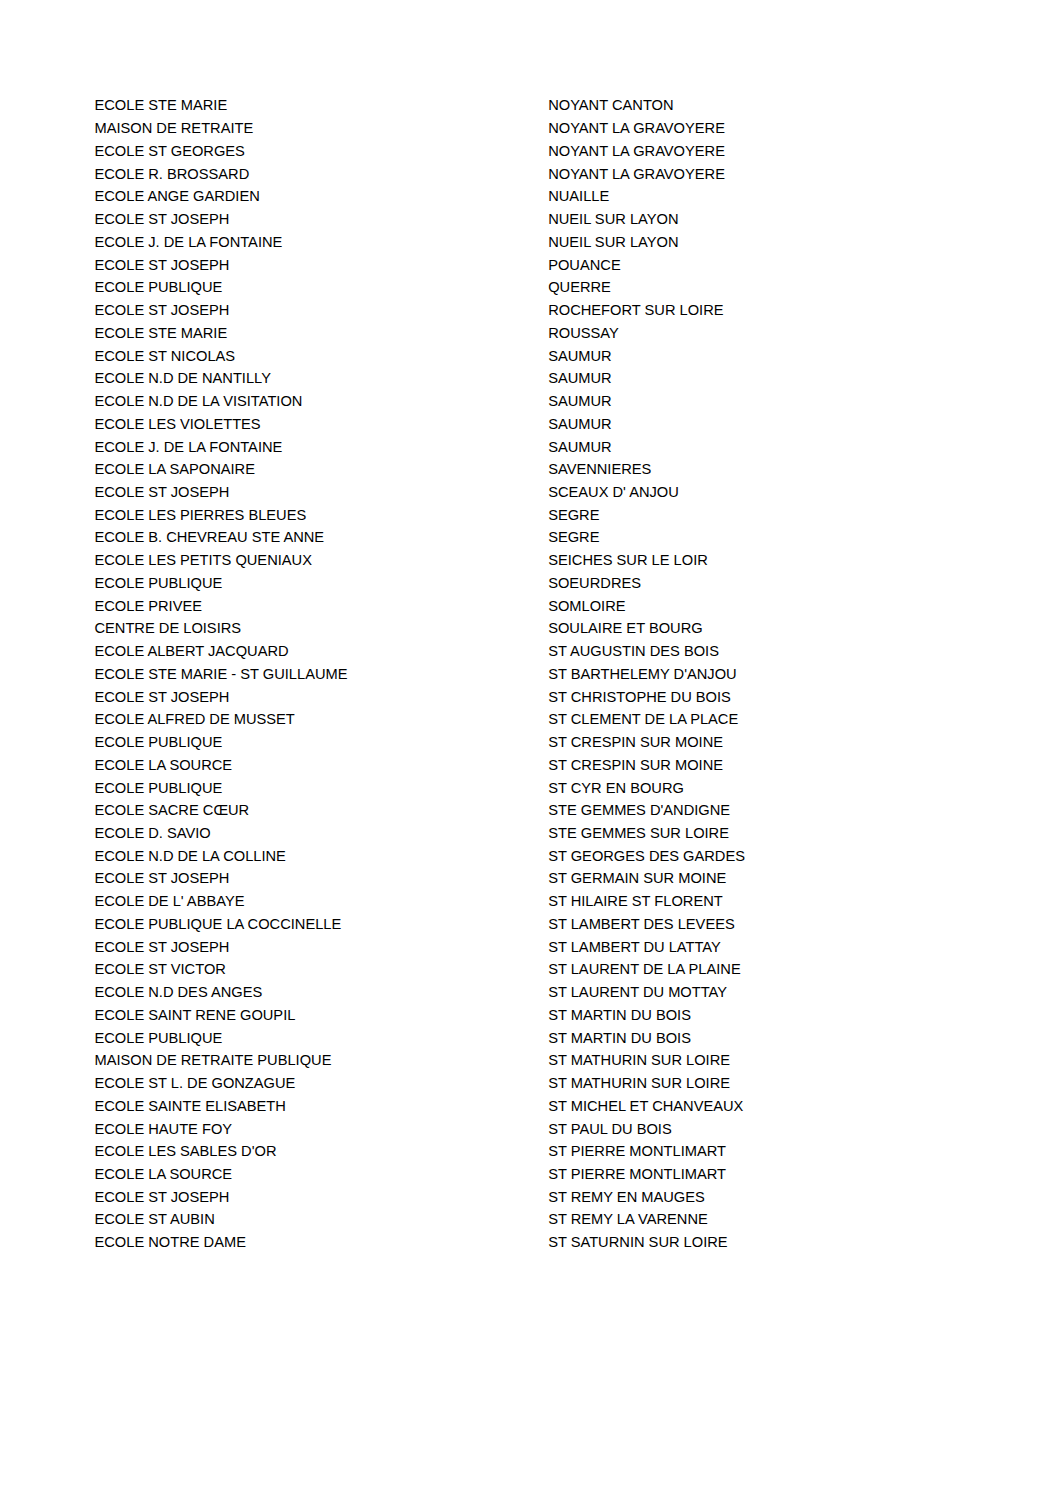| ECOLE STE MARIE | NOYANT CANTON |
| MAISON DE RETRAITE | NOYANT LA GRAVOYERE |
| ECOLE ST GEORGES | NOYANT LA GRAVOYERE |
| ECOLE R. BROSSARD | NOYANT LA GRAVOYERE |
| ECOLE ANGE GARDIEN | NUAILLE |
| ECOLE ST JOSEPH | NUEIL SUR LAYON |
| ECOLE J. DE LA FONTAINE | NUEIL SUR LAYON |
| ECOLE ST JOSEPH | POUANCE |
| ECOLE PUBLIQUE | QUERRE |
| ECOLE ST JOSEPH | ROCHEFORT SUR LOIRE |
| ECOLE STE MARIE | ROUSSAY |
| ECOLE ST NICOLAS | SAUMUR |
| ECOLE N.D DE NANTILLY | SAUMUR |
| ECOLE N.D DE LA VISITATION | SAUMUR |
| ECOLE LES VIOLETTES | SAUMUR |
| ECOLE J. DE LA FONTAINE | SAUMUR |
| ECOLE LA SAPONAIRE | SAVENNIERES |
| ECOLE ST JOSEPH | SCEAUX D' ANJOU |
| ECOLE LES PIERRES BLEUES | SEGRE |
| ECOLE B. CHEVREAU STE ANNE | SEGRE |
| ECOLE LES PETITS QUENIAUX | SEICHES SUR LE LOIR |
| ECOLE PUBLIQUE | SOEURDRES |
| ECOLE PRIVEE | SOMLOIRE |
| CENTRE DE LOISIRS | SOULAIRE ET BOURG |
| ECOLE ALBERT JACQUARD | ST AUGUSTIN DES BOIS |
| ECOLE STE MARIE - ST GUILLAUME | ST BARTHELEMY D'ANJOU |
| ECOLE ST JOSEPH | ST CHRISTOPHE DU BOIS |
| ECOLE ALFRED DE MUSSET | ST CLEMENT DE LA PLACE |
| ECOLE PUBLIQUE | ST CRESPIN SUR MOINE |
| ECOLE LA SOURCE | ST CRESPIN SUR MOINE |
| ECOLE PUBLIQUE | ST CYR EN BOURG |
| ECOLE SACRE CŒUR | STE GEMMES D'ANDIGNE |
| ECOLE D. SAVIO | STE GEMMES SUR LOIRE |
| ECOLE N.D DE LA COLLINE | ST GEORGES DES GARDES |
| ECOLE ST JOSEPH | ST GERMAIN SUR MOINE |
| ECOLE DE L' ABBAYE | ST HILAIRE ST FLORENT |
| ECOLE PUBLIQUE LA COCCINELLE | ST LAMBERT DES LEVEES |
| ECOLE ST JOSEPH | ST LAMBERT DU LATTAY |
| ECOLE ST VICTOR | ST LAURENT DE LA PLAINE |
| ECOLE N.D DES ANGES | ST LAURENT DU MOTTAY |
| ECOLE SAINT RENE GOUPIL | ST MARTIN DU BOIS |
| ECOLE PUBLIQUE | ST MARTIN DU BOIS |
| MAISON DE RETRAITE PUBLIQUE | ST MATHURIN SUR LOIRE |
| ECOLE ST L. DE GONZAGUE | ST MATHURIN SUR LOIRE |
| ECOLE SAINTE ELISABETH | ST MICHEL ET CHANVEAUX |
| ECOLE HAUTE FOY | ST PAUL DU BOIS |
| ECOLE LES SABLES D'OR | ST PIERRE MONTLIMART |
| ECOLE LA SOURCE | ST PIERRE MONTLIMART |
| ECOLE ST JOSEPH | ST REMY EN MAUGES |
| ECOLE ST AUBIN | ST REMY LA VARENNE |
| ECOLE NOTRE DAME | ST SATURNIN SUR LOIRE |